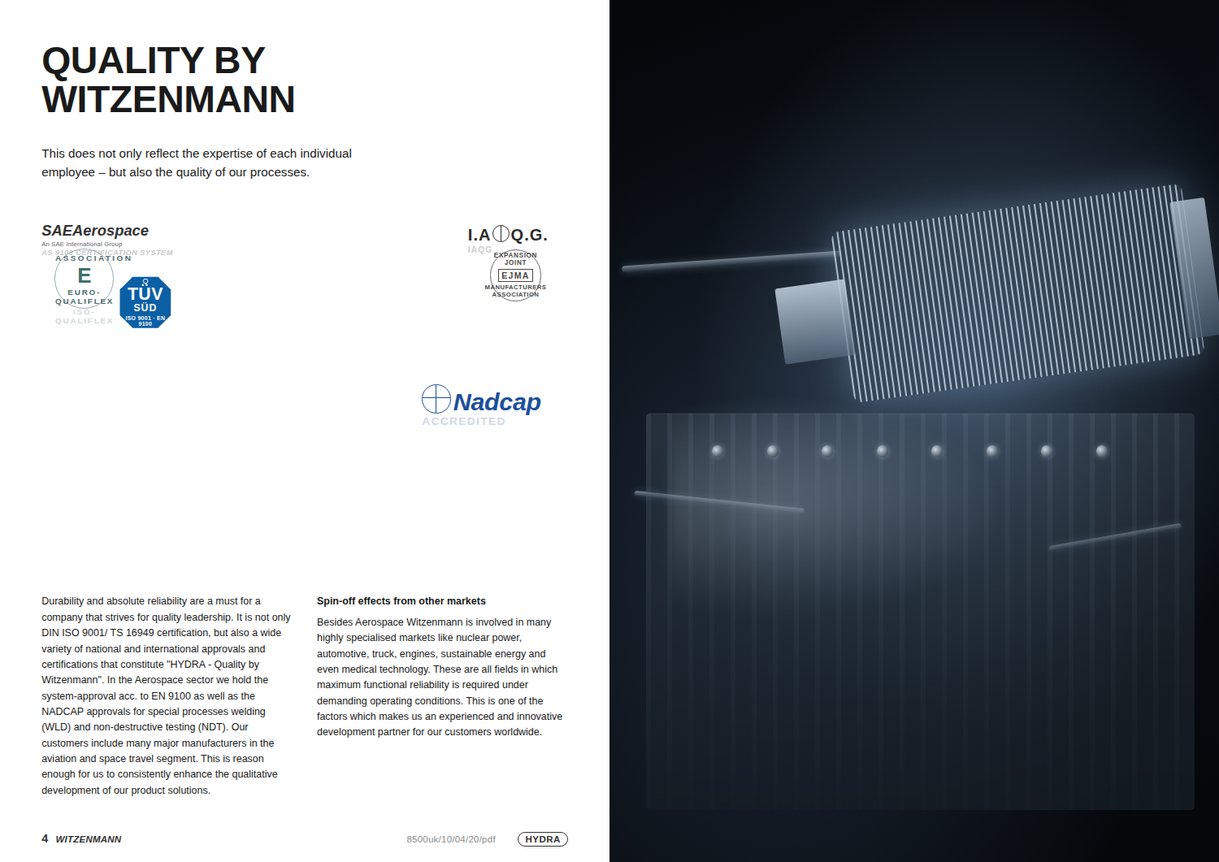Quality by
Witzenmann
This does not only reflect the expertise of each individual employee – but also the quality of our processes.
SAE Aerospace An SAE International Group AS 9100 CERTIFICATION SYSTEM
ASSOCIATION E EURO-QUALIFLEX ISO-QUALIFLEX
Q TÜV SÜD ISO 9001 · EN 9100
Nadcap ACCREDITED
I.A Q.G. IAQG
EXPANSION JOINT EJMA MANUFACTURERS ASSOCIATION
Durability and absolute reliability are a must for a company that strives for quality leadership. It is not only DIN ISO 9001/ TS 16949 certification, but also a wide variety of national and international approvals and certifications that constitute "HYDRA - Quality by Witzenmann". In the Aerospace sector we hold the system-approval acc. to EN 9100 as well as the NADCAP approvals for special processes welding (WLD) and non-destructive testing (NDT). Our customers include many major manufacturers in the aviation and space travel segment. This is reason enough for us to consistently enhance the qualitative development of our product solutions.
Spin-off effects from other markets
Besides Aerospace Witzenmann is involved in many highly specialised markets like nuclear power, automotive, truck, engines, sustainable energy and even medical technology. These are all fields in which maximum functional reliability is required under demanding operating conditions. This is one of the factors which makes us an experienced and innovative development partner for our customers worldwide.
4 WITZENMANN 8500uk/10/04/20/pdf HYDRA